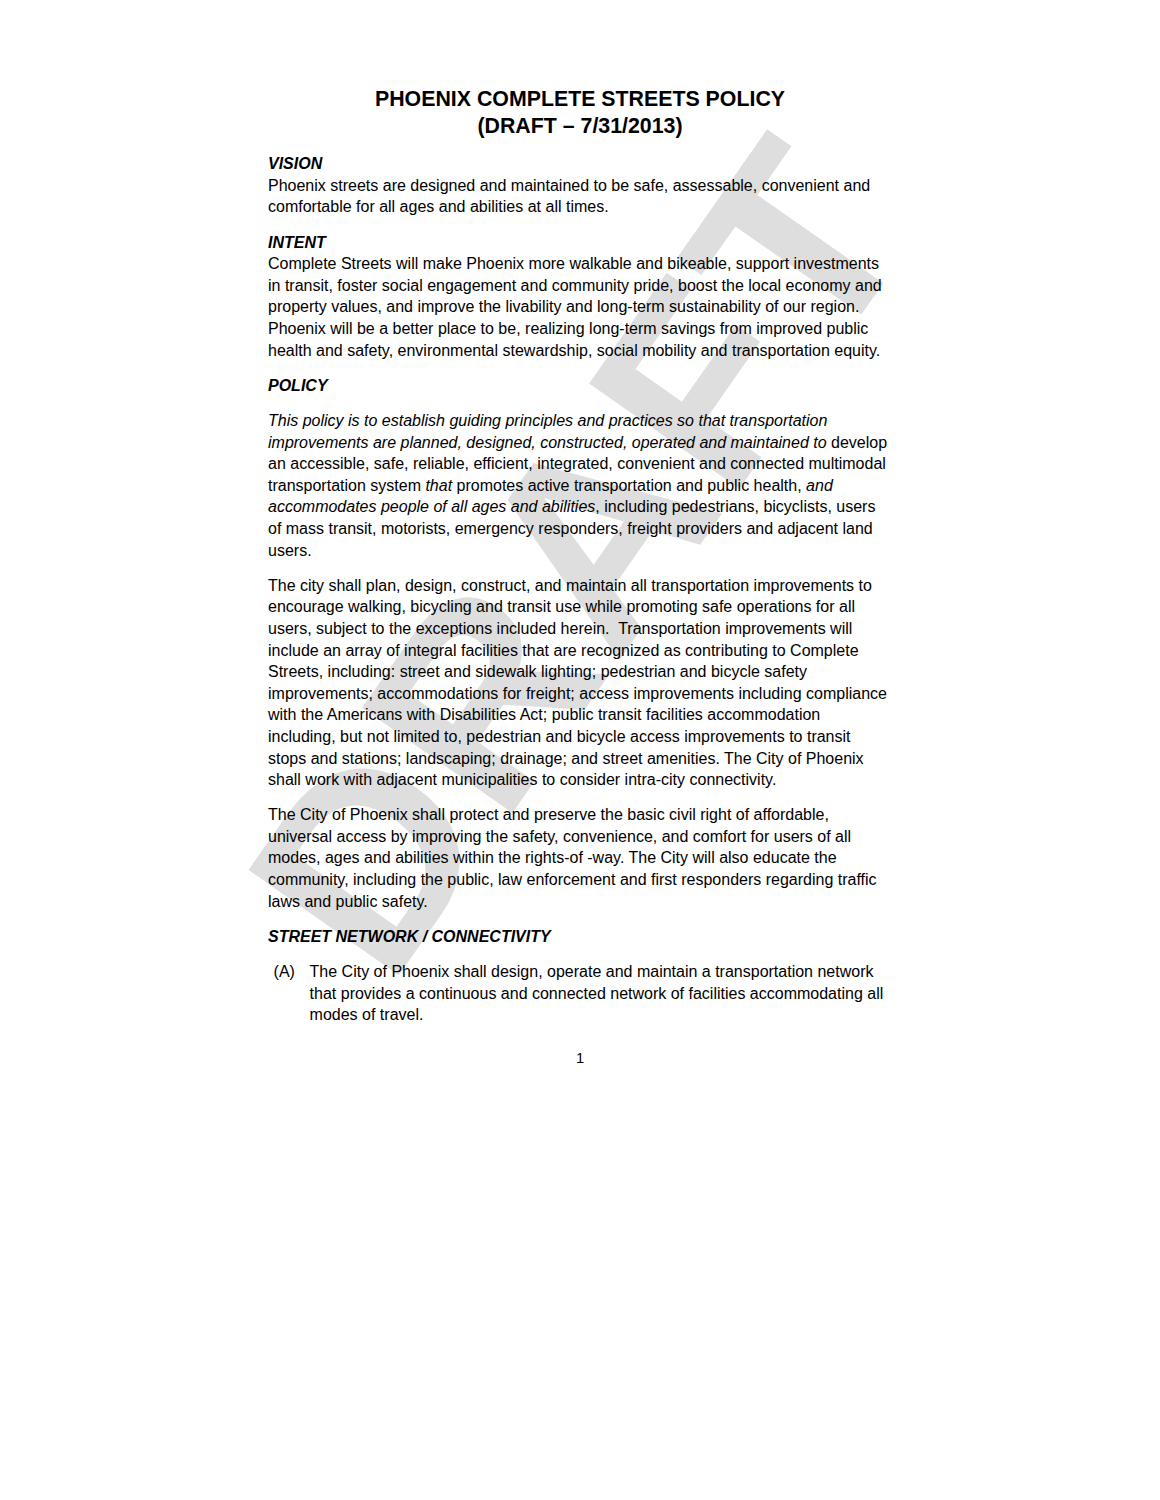DRAFT
PHOENIX COMPLETE STREETS POLICY (DRAFT – 7/31/2013)
VISION
Phoenix streets are designed and maintained to be safe, assessable, convenient and comfortable for all ages and abilities at all times.
INTENT
Complete Streets will make Phoenix more walkable and bikeable, support investments in transit, foster social engagement and community pride, boost the local economy and property values, and improve the livability and long-term sustainability of our region. Phoenix will be a better place to be, realizing long-term savings from improved public health and safety, environmental stewardship, social mobility and transportation equity.
POLICY
This policy is to establish guiding principles and practices so that transportation improvements are planned, designed, constructed, operated and maintained to develop an accessible, safe, reliable, efficient, integrated, convenient and connected multimodal transportation system that promotes active transportation and public health, and accommodates people of all ages and abilities, including pedestrians, bicyclists, users of mass transit, motorists, emergency responders, freight providers and adjacent land users.
The city shall plan, design, construct, and maintain all transportation improvements to encourage walking, bicycling and transit use while promoting safe operations for all users, subject to the exceptions included herein. Transportation improvements will include an array of integral facilities that are recognized as contributing to Complete Streets, including: street and sidewalk lighting; pedestrian and bicycle safety improvements; accommodations for freight; access improvements including compliance with the Americans with Disabilities Act; public transit facilities accommodation including, but not limited to, pedestrian and bicycle access improvements to transit stops and stations; landscaping; drainage; and street amenities. The City of Phoenix shall work with adjacent municipalities to consider intra-city connectivity.
The City of Phoenix shall protect and preserve the basic civil right of affordable, universal access by improving the safety, convenience, and comfort for users of all modes, ages and abilities within the rights-of -way. The City will also educate the community, including the public, law enforcement and first responders regarding traffic laws and public safety.
STREET NETWORK / CONNECTIVITY
(A) The City of Phoenix shall design, operate and maintain a transportation network that provides a continuous and connected network of facilities accommodating all modes of travel.
1